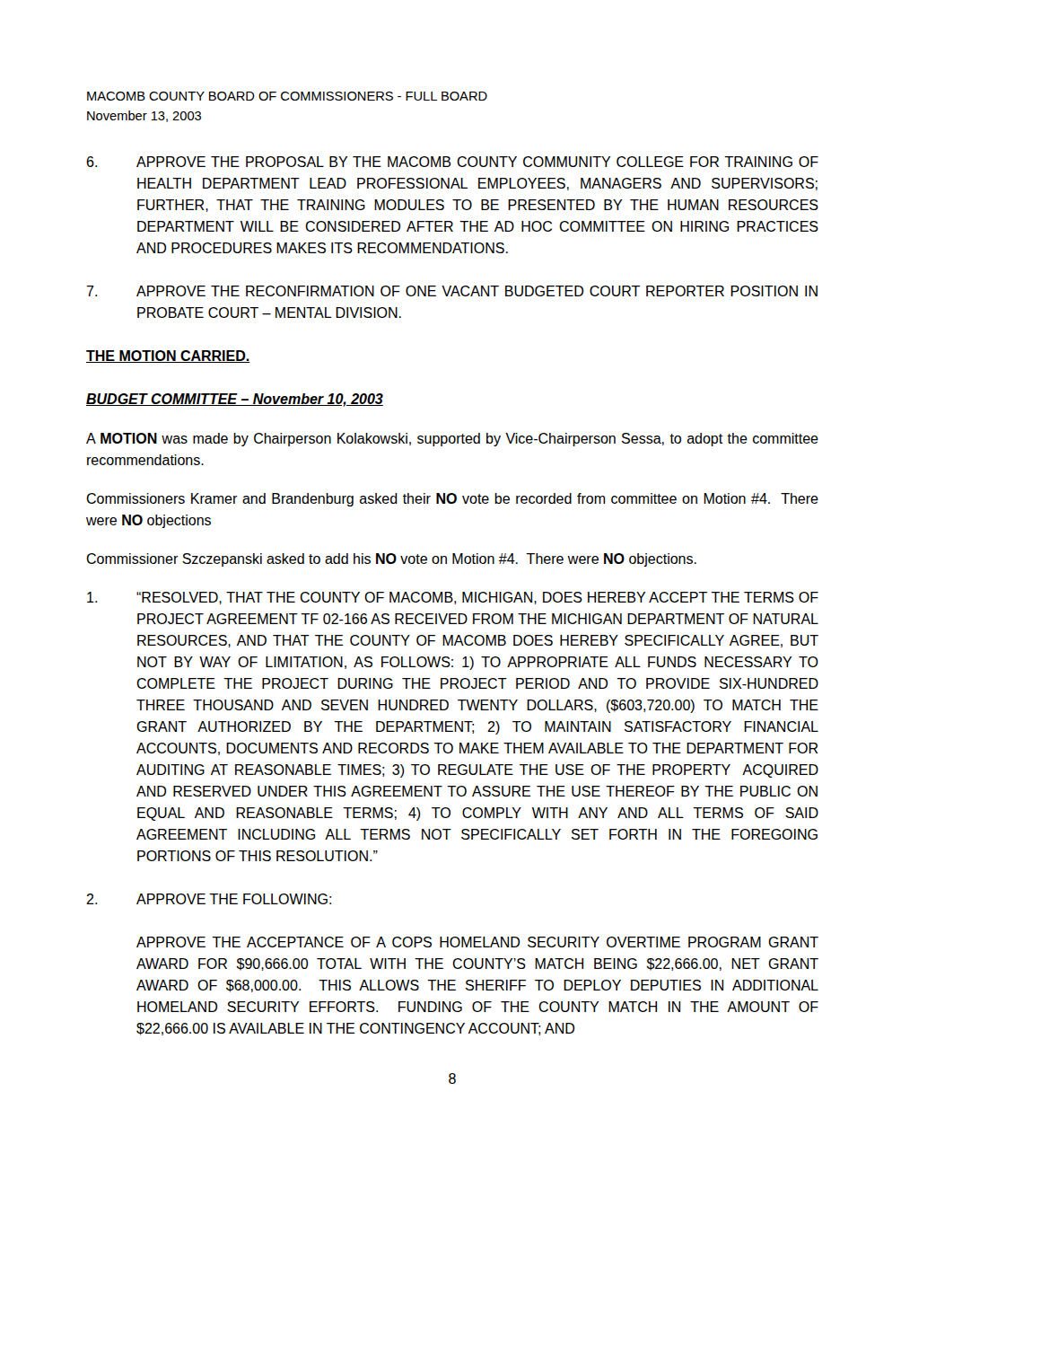MACOMB COUNTY BOARD OF COMMISSIONERS - FULL BOARD
November 13, 2003
6.
APPROVE THE PROPOSAL BY THE MACOMB COUNTY COMMUNITY COLLEGE FOR TRAINING OF HEALTH DEPARTMENT LEAD PROFESSIONAL EMPLOYEES, MANAGERS AND SUPERVISORS; FURTHER, THAT THE TRAINING MODULES TO BE PRESENTED BY THE HUMAN RESOURCES DEPARTMENT WILL BE CONSIDERED AFTER THE AD HOC COMMITTEE ON HIRING PRACTICES AND PROCEDURES MAKES ITS RECOMMENDATIONS.
7.
APPROVE THE RECONFIRMATION OF ONE VACANT BUDGETED COURT REPORTER POSITION IN PROBATE COURT – MENTAL DIVISION.
THE MOTION CARRIED.
BUDGET COMMITTEE – November 10, 2003
A MOTION was made by Chairperson Kolakowski, supported by Vice-Chairperson Sessa, to adopt the committee recommendations.
Commissioners Kramer and Brandenburg asked their NO vote be recorded from committee on Motion #4. There were NO objections
Commissioner Szczepanski asked to add his NO vote on Motion #4. There were NO objections.
1.
“RESOLVED, THAT THE COUNTY OF MACOMB, MICHIGAN, DOES HEREBY ACCEPT THE TERMS OF PROJECT AGREEMENT TF 02-166 AS RECEIVED FROM THE MICHIGAN DEPARTMENT OF NATURAL RESOURCES, AND THAT THE COUNTY OF MACOMB DOES HEREBY SPECIFICALLY AGREE, BUT NOT BY WAY OF LIMITATION, AS FOLLOWS: 1) TO APPROPRIATE ALL FUNDS NECESSARY TO COMPLETE THE PROJECT DURING THE PROJECT PERIOD AND TO PROVIDE SIX-HUNDRED THREE THOUSAND AND SEVEN HUNDRED TWENTY DOLLARS, ($603,720.00) TO MATCH THE GRANT AUTHORIZED BY THE DEPARTMENT; 2) TO MAINTAIN SATISFACTORY FINANCIAL ACCOUNTS, DOCUMENTS AND RECORDS TO MAKE THEM AVAILABLE TO THE DEPARTMENT FOR AUDITING AT REASONABLE TIMES; 3) TO REGULATE THE USE OF THE PROPERTY ACQUIRED AND RESERVED UNDER THIS AGREEMENT TO ASSURE THE USE THEREOF BY THE PUBLIC ON EQUAL AND REASONABLE TERMS; 4) TO COMPLY WITH ANY AND ALL TERMS OF SAID AGREEMENT INCLUDING ALL TERMS NOT SPECIFICALLY SET FORTH IN THE FOREGOING PORTIONS OF THIS RESOLUTION.”
2.
APPROVE THE FOLLOWING:
APPROVE THE ACCEPTANCE OF A COPS HOMELAND SECURITY OVERTIME PROGRAM GRANT AWARD FOR $90,666.00 TOTAL WITH THE COUNTY’S MATCH BEING $22,666.00, NET GRANT AWARD OF $68,000.00. THIS ALLOWS THE SHERIFF TO DEPLOY DEPUTIES IN ADDITIONAL HOMELAND SECURITY EFFORTS. FUNDING OF THE COUNTY MATCH IN THE AMOUNT OF $22,666.00 IS AVAILABLE IN THE CONTINGENCY ACCOUNT; AND
8